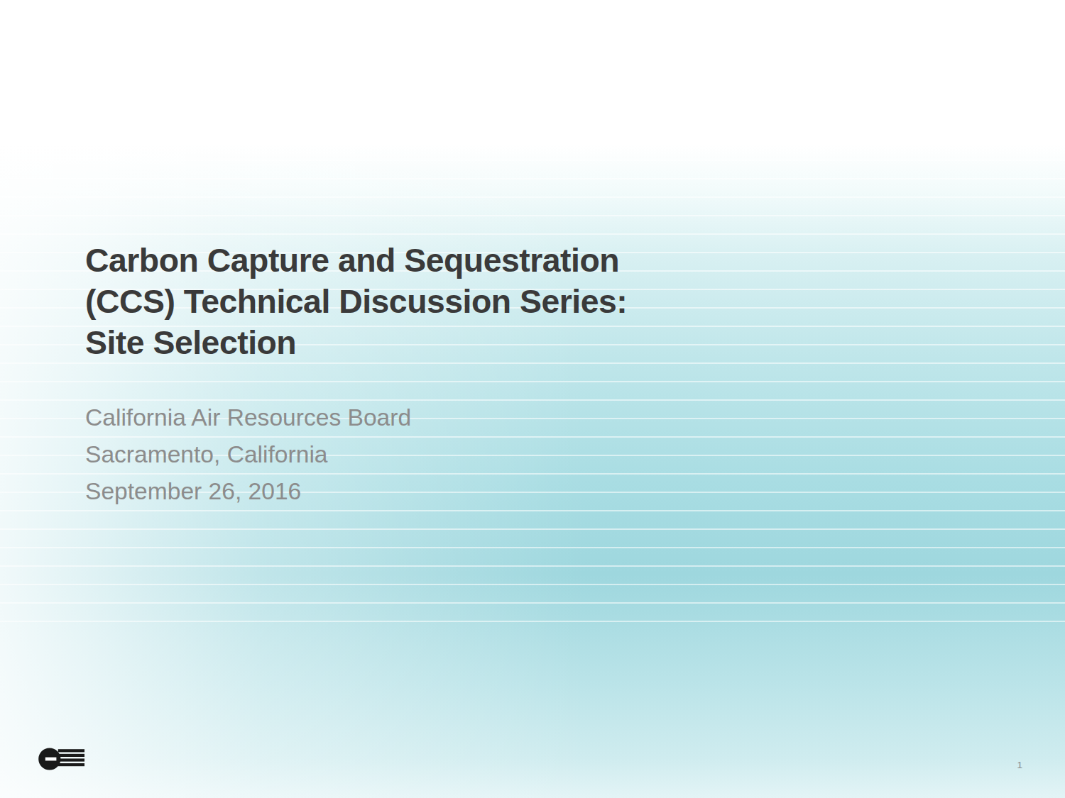Carbon Capture and Sequestration (CCS) Technical Discussion Series: Site Selection
California Air Resources Board Sacramento, California September 26, 2016
1